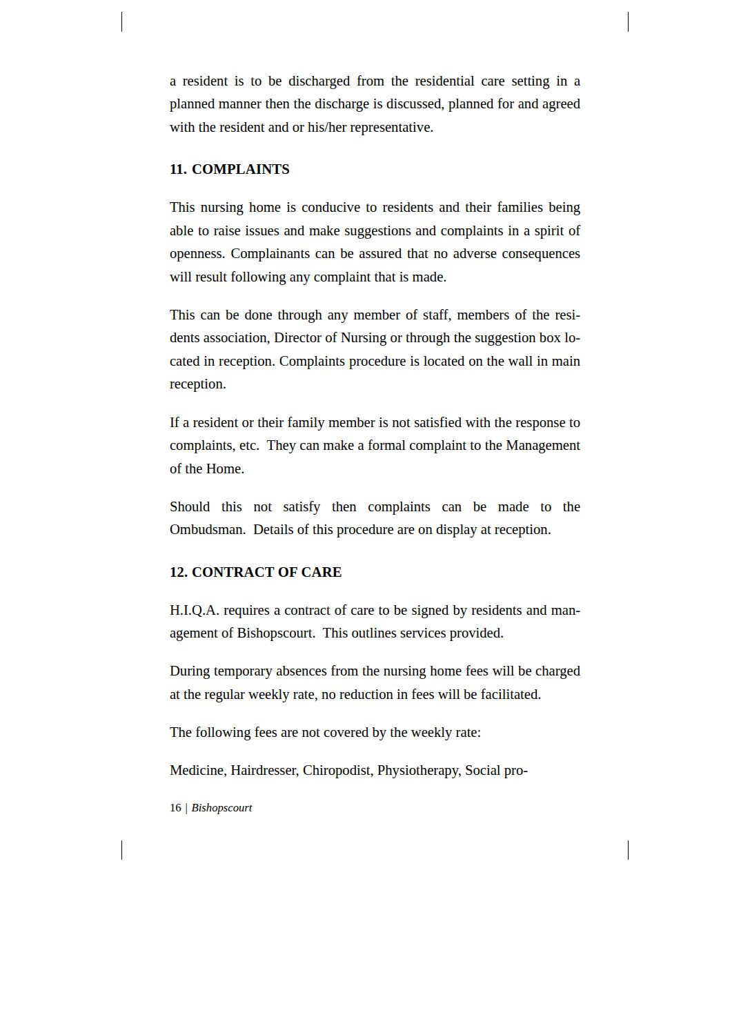a resident is to be discharged from the residential care setting in a planned manner then the discharge is discussed, planned for and agreed with the resident and or his/her representative.
11. COMPLAINTS
This nursing home is conducive to residents and their families being able to raise issues and make suggestions and complaints in a spirit of openness. Complainants can be assured that no adverse consequences will result following any complaint that is made.
This can be done through any member of staff, members of the residents association, Director of Nursing or through the suggestion box located in reception. Complaints procedure is located on the wall in main reception.
If a resident or their family member is not satisfied with the response to complaints, etc. They can make a formal complaint to the Management of the Home.
Should this not satisfy then complaints can be made to the Ombudsman. Details of this procedure are on display at reception.
12. CONTRACT OF CARE
H.I.Q.A. requires a contract of care to be signed by residents and management of Bishopscourt. This outlines services provided.
During temporary absences from the nursing home fees will be charged at the regular weekly rate, no reduction in fees will be facilitated.
The following fees are not covered by the weekly rate:
Medicine, Hairdresser, Chiropodist, Physiotherapy, Social pro-
16|Bishopscourt